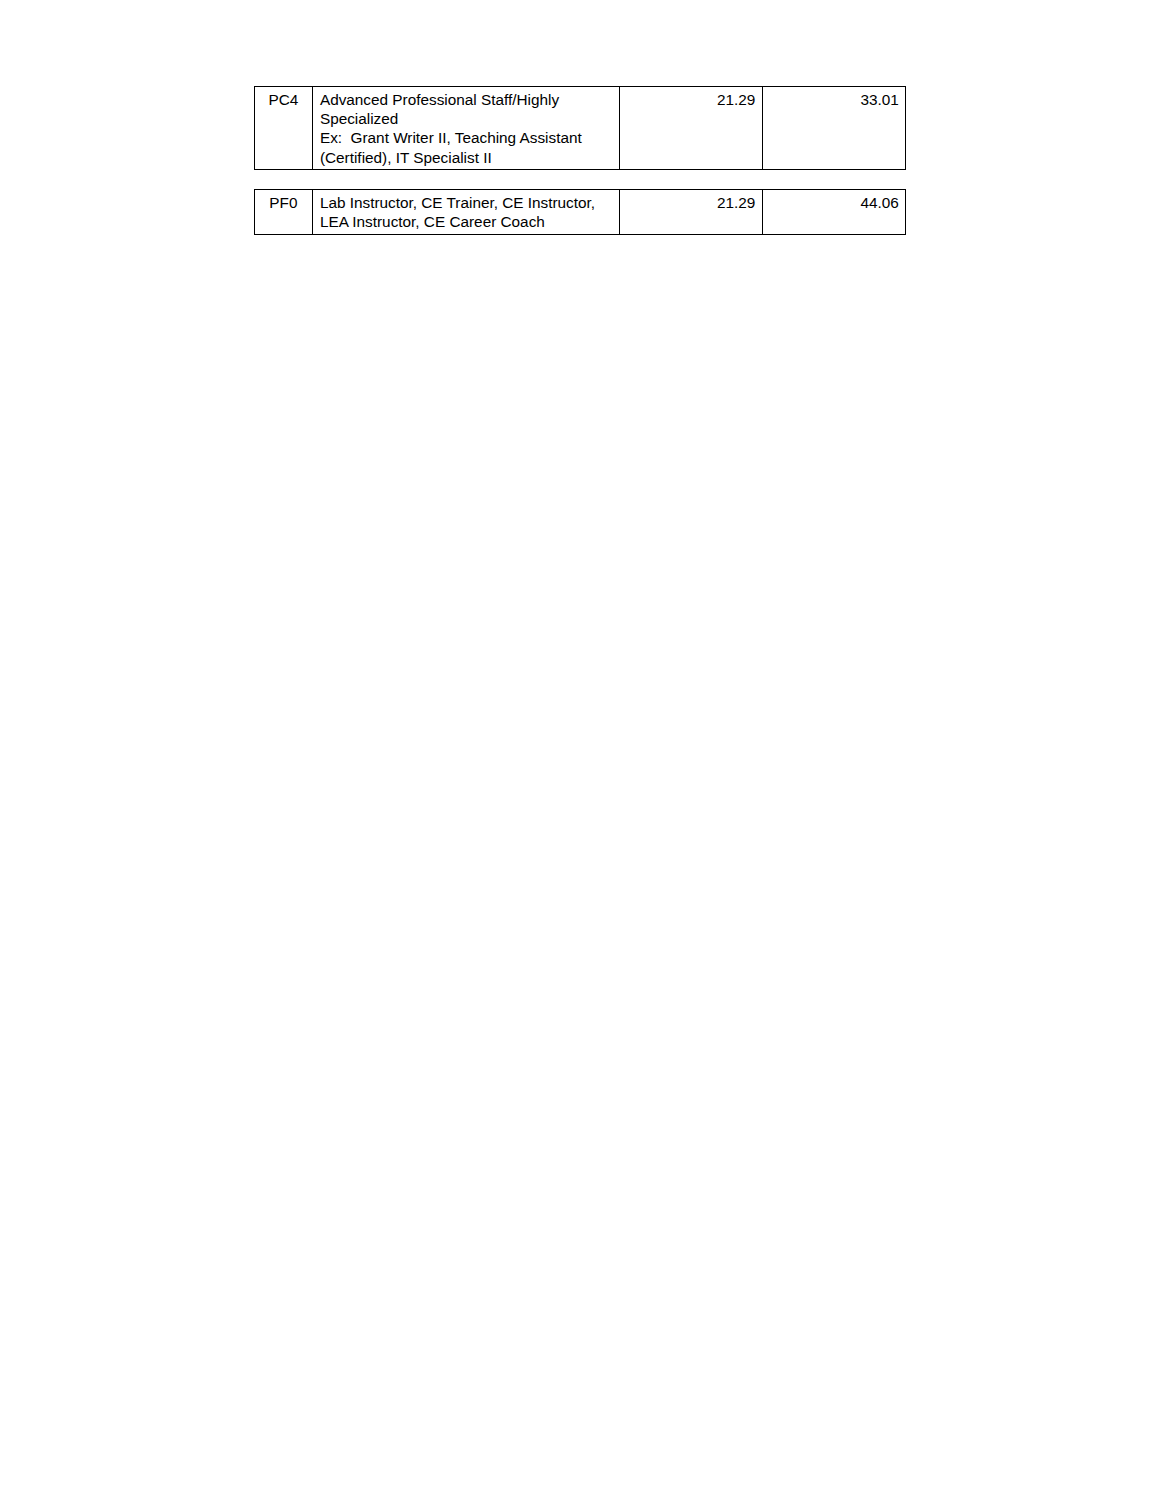| PC4 | Advanced Professional Staff/Highly Specialized Ex: Grant Writer II, Teaching Assistant (Certified), IT Specialist II | 21.29 | 33.01 |
| PF0 | Lab Instructor, CE Trainer, CE Instructor, LEA Instructor, CE Career Coach | 21.29 | 44.06 |